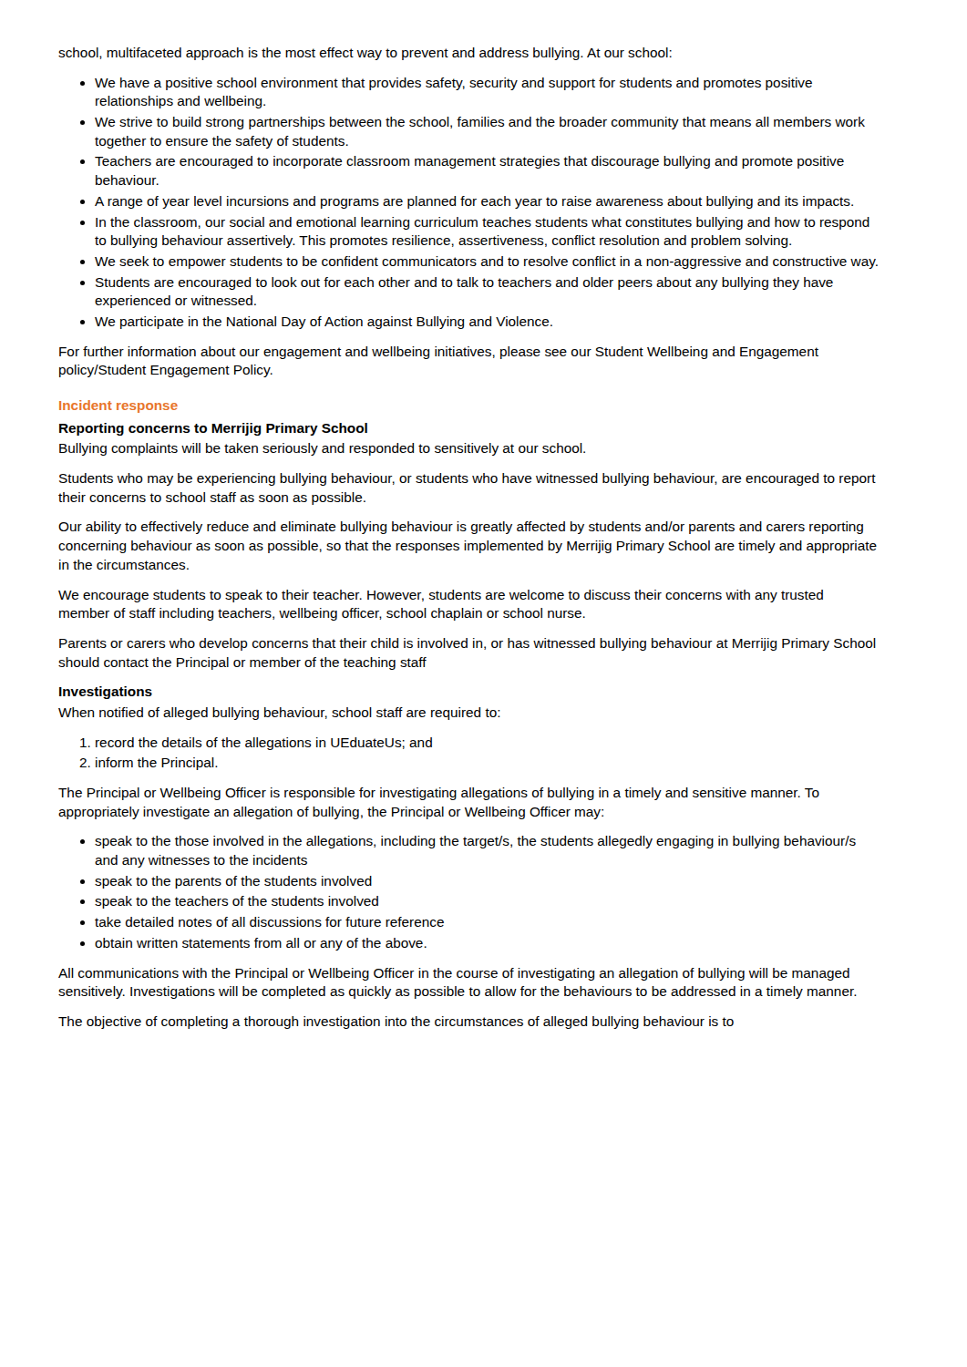school, multifaceted approach is the most effect way to prevent and address bullying. At our school:
We have a positive school environment that provides safety, security and support for students and promotes positive relationships and wellbeing.
We strive to build strong partnerships between the school, families and the broader community that means all members work together to ensure the safety of students.
Teachers are encouraged to incorporate classroom management strategies that discourage bullying and promote positive behaviour.
A range of year level incursions and programs are planned for each year to raise awareness about bullying and its impacts.
In the classroom, our social and emotional learning curriculum teaches students what constitutes bullying and how to respond to bullying behaviour assertively. This promotes resilience, assertiveness, conflict resolution and problem solving.
We seek to empower students to be confident communicators and to resolve conflict in a non-aggressive and constructive way.
Students are encouraged to look out for each other and to talk to teachers and older peers about any bullying they have experienced or witnessed.
We participate in the National Day of Action against Bullying and Violence.
For further information about our engagement and wellbeing initiatives, please see our Student Wellbeing and Engagement policy/Student Engagement Policy.
Incident response
Reporting concerns to Merrijig Primary School
Bullying complaints will be taken seriously and responded to sensitively at our school.
Students who may be experiencing bullying behaviour, or students who have witnessed bullying behaviour, are encouraged to report their concerns to school staff as soon as possible.
Our ability to effectively reduce and eliminate bullying behaviour is greatly affected by students and/or parents and carers reporting concerning behaviour as soon as possible, so that the responses implemented by Merrijig Primary School are timely and appropriate in the circumstances.
We encourage students to speak to their teacher. However, students are welcome to discuss their concerns with any trusted member of staff including teachers, wellbeing officer, school chaplain or school nurse.
Parents or carers who develop concerns that their child is involved in, or has witnessed bullying behaviour at Merrijig Primary School should contact the Principal or member of the teaching staff
Investigations
When notified of alleged bullying behaviour, school staff are required to:
record the details of the allegations in UEduateUs; and
inform the Principal.
The Principal or Wellbeing Officer is responsible for investigating allegations of bullying in a timely and sensitive manner. To appropriately investigate an allegation of bullying, the Principal or Wellbeing Officer may:
speak to the those involved in the allegations, including the target/s, the students allegedly engaging in bullying behaviour/s and any witnesses to the incidents
speak to the parents of the students involved
speak to the teachers of the students involved
take detailed notes of all discussions for future reference
obtain written statements from all or any of the above.
All communications with the Principal or Wellbeing Officer in the course of investigating an allegation of bullying will be managed sensitively. Investigations will be completed as quickly as possible to allow for the behaviours to be addressed in a timely manner.
The objective of completing a thorough investigation into the circumstances of alleged bullying behaviour is to